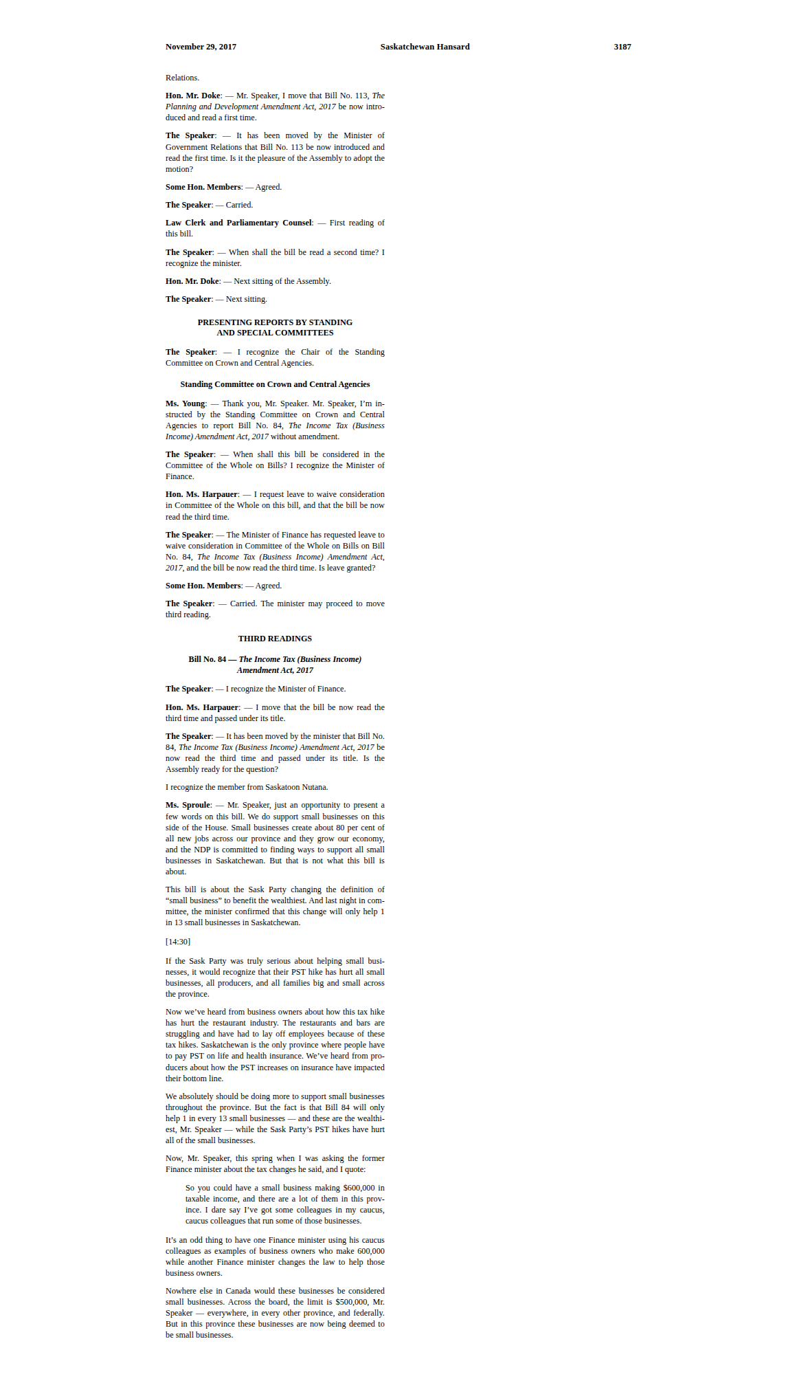November 29, 2017 Saskatchewan Hansard 3187
Relations.
Hon. Mr. Doke: — Mr. Speaker, I move that Bill No. 113, The Planning and Development Amendment Act, 2017 be now introduced and read a first time.
The Speaker: — It has been moved by the Minister of Government Relations that Bill No. 113 be now introduced and read the first time. Is it the pleasure of the Assembly to adopt the motion?
Some Hon. Members: — Agreed.
The Speaker: — Carried.
Law Clerk and Parliamentary Counsel: — First reading of this bill.
The Speaker: — When shall the bill be read a second time? I recognize the minister.
Hon. Mr. Doke: — Next sitting of the Assembly.
The Speaker: — Next sitting.
PRESENTING REPORTS BY STANDING
AND SPECIAL COMMITTEES
The Speaker: — I recognize the Chair of the Standing Committee on Crown and Central Agencies.
Standing Committee on Crown and Central Agencies
Ms. Young: — Thank you, Mr. Speaker. Mr. Speaker, I’m instructed by the Standing Committee on Crown and Central Agencies to report Bill No. 84, The Income Tax (Business Income) Amendment Act, 2017 without amendment.
The Speaker: — When shall this bill be considered in the Committee of the Whole on Bills? I recognize the Minister of Finance.
Hon. Ms. Harpauer: — I request leave to waive consideration in Committee of the Whole on this bill, and that the bill be now read the third time.
The Speaker: — The Minister of Finance has requested leave to waive consideration in Committee of the Whole on Bills on Bill No. 84, The Income Tax (Business Income) Amendment Act, 2017, and the bill be now read the third time. Is leave granted?
Some Hon. Members: — Agreed.
The Speaker: — Carried. The minister may proceed to move third reading.
THIRD READINGS
Bill No. 84 — The Income Tax (Business Income)
Amendment Act, 2017
The Speaker: — I recognize the Minister of Finance.
Hon. Ms. Harpauer: — I move that the bill be now read the third time and passed under its title.
The Speaker: — It has been moved by the minister that Bill No. 84, The Income Tax (Business Income) Amendment Act, 2017 be now read the third time and passed under its title. Is the Assembly ready for the question?
I recognize the member from Saskatoon Nutana.
Ms. Sproule: — Mr. Speaker, just an opportunity to present a few words on this bill. We do support small businesses on this side of the House. Small businesses create about 80 per cent of all new jobs across our province and they grow our economy, and the NDP is committed to finding ways to support all small businesses in Saskatchewan. But that is not what this bill is about.
This bill is about the Sask Party changing the definition of “small business” to benefit the wealthiest. And last night in committee, the minister confirmed that this change will only help 1 in 13 small businesses in Saskatchewan.
[14:30]
If the Sask Party was truly serious about helping small businesses, it would recognize that their PST hike has hurt all small businesses, all producers, and all families big and small across the province.
Now we’ve heard from business owners about how this tax hike has hurt the restaurant industry. The restaurants and bars are struggling and have had to lay off employees because of these tax hikes. Saskatchewan is the only province where people have to pay PST on life and health insurance. We’ve heard from producers about how the PST increases on insurance have impacted their bottom line.
We absolutely should be doing more to support small businesses throughout the province. But the fact is that Bill 84 will only help 1 in every 13 small businesses — and these are the wealthiest, Mr. Speaker — while the Sask Party’s PST hikes have hurt all of the small businesses.
Now, Mr. Speaker, this spring when I was asking the former Finance minister about the tax changes he said, and I quote:
So you could have a small business making $600,000 in taxable income, and there are a lot of them in this province. I dare say I’ve got some colleagues in my caucus, caucus colleagues that run some of those businesses.
It’s an odd thing to have one Finance minister using his caucus colleagues as examples of business owners who make 600,000 while another Finance minister changes the law to help those business owners.
Nowhere else in Canada would these businesses be considered small businesses. Across the board, the limit is $500,000, Mr. Speaker — everywhere, in every other province, and federally. But in this province these businesses are now being deemed to be small businesses.